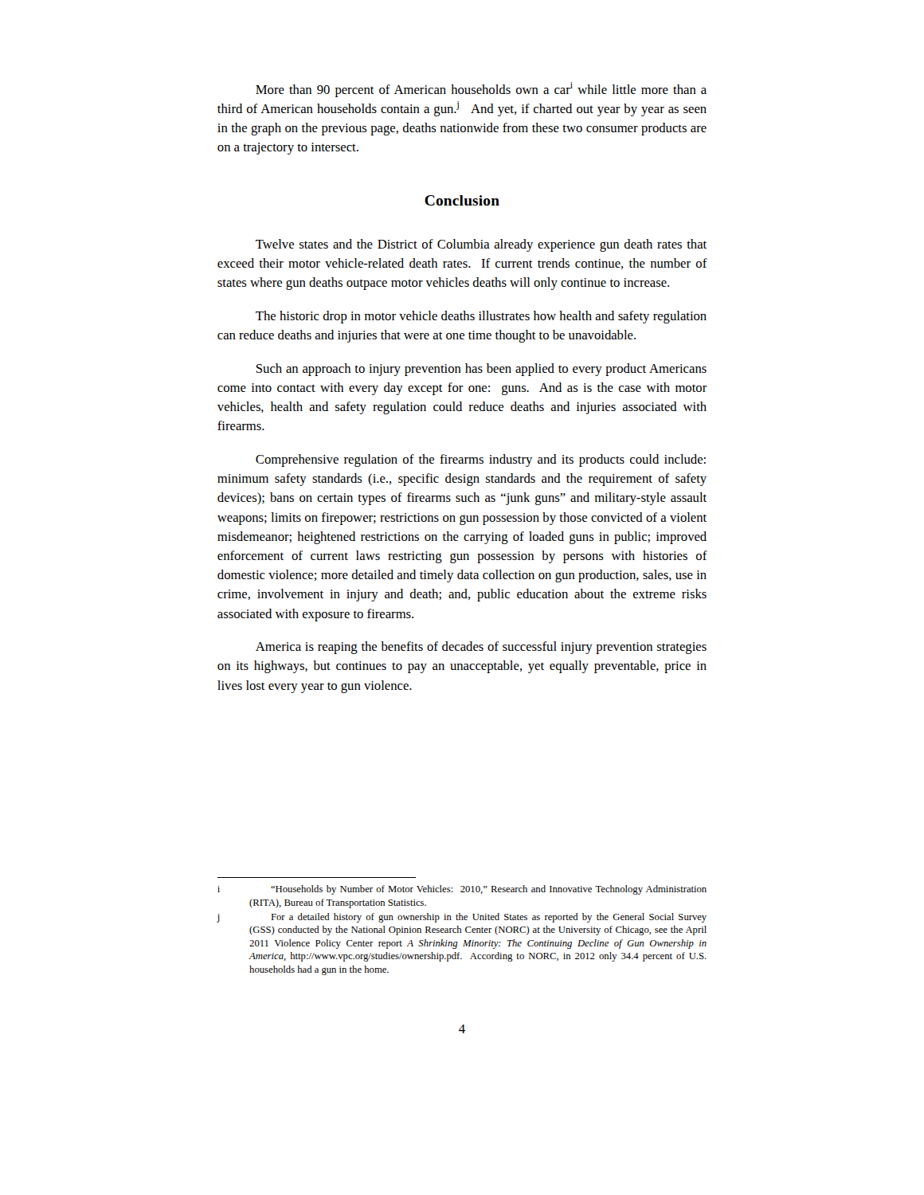More than 90 percent of American households own a cari while little more than a third of American households contain a gun.j And yet, if charted out year by year as seen in the graph on the previous page, deaths nationwide from these two consumer products are on a trajectory to intersect.
Conclusion
Twelve states and the District of Columbia already experience gun death rates that exceed their motor vehicle-related death rates. If current trends continue, the number of states where gun deaths outpace motor vehicles deaths will only continue to increase.
The historic drop in motor vehicle deaths illustrates how health and safety regulation can reduce deaths and injuries that were at one time thought to be unavoidable.
Such an approach to injury prevention has been applied to every product Americans come into contact with every day except for one: guns. And as is the case with motor vehicles, health and safety regulation could reduce deaths and injuries associated with firearms.
Comprehensive regulation of the firearms industry and its products could include: minimum safety standards (i.e., specific design standards and the requirement of safety devices); bans on certain types of firearms such as “junk guns” and military-style assault weapons; limits on firepower; restrictions on gun possession by those convicted of a violent misdemeanor; heightened restrictions on the carrying of loaded guns in public; improved enforcement of current laws restricting gun possession by persons with histories of domestic violence; more detailed and timely data collection on gun production, sales, use in crime, involvement in injury and death; and, public education about the extreme risks associated with exposure to firearms.
America is reaping the benefits of decades of successful injury prevention strategies on its highways, but continues to pay an unacceptable, yet equally preventable, price in lives lost every year to gun violence.
i
“Households by Number of Motor Vehicles: 2010,” Research and Innovative Technology Administration (RITA), Bureau of Transportation Statistics.
j
For a detailed history of gun ownership in the United States as reported by the General Social Survey (GSS) conducted by the National Opinion Research Center (NORC) at the University of Chicago, see the April 2011 Violence Policy Center report A Shrinking Minority: The Continuing Decline of Gun Ownership in America, http://www.vpc.org/studies/ownership.pdf. According to NORC, in 2012 only 34.4 percent of U.S. households had a gun in the home.
4